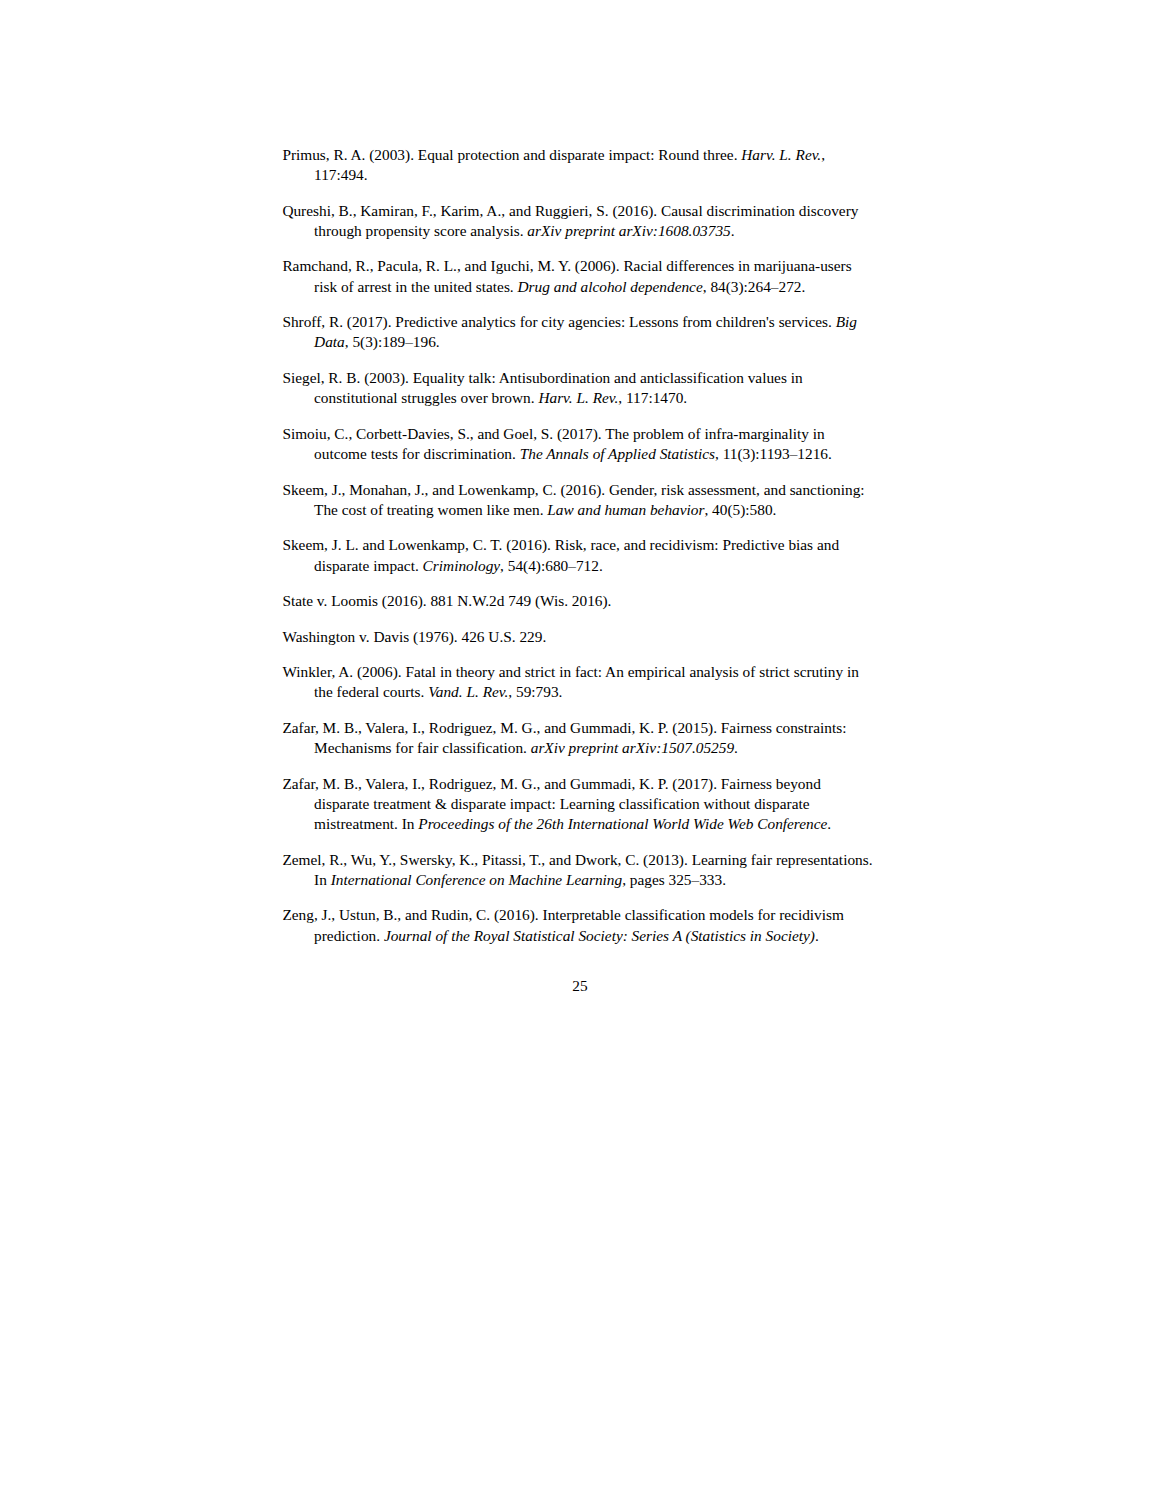Primus, R. A. (2003). Equal protection and disparate impact: Round three. Harv. L. Rev., 117:494.
Qureshi, B., Kamiran, F., Karim, A., and Ruggieri, S. (2016). Causal discrimination discovery through propensity score analysis. arXiv preprint arXiv:1608.03735.
Ramchand, R., Pacula, R. L., and Iguchi, M. Y. (2006). Racial differences in marijuana-users risk of arrest in the united states. Drug and alcohol dependence, 84(3):264–272.
Shroff, R. (2017). Predictive analytics for city agencies: Lessons from children's services. Big Data, 5(3):189–196.
Siegel, R. B. (2003). Equality talk: Antisubordination and anticlassification values in constitutional struggles over brown. Harv. L. Rev., 117:1470.
Simoiu, C., Corbett-Davies, S., and Goel, S. (2017). The problem of infra-marginality in outcome tests for discrimination. The Annals of Applied Statistics, 11(3):1193–1216.
Skeem, J., Monahan, J., and Lowenkamp, C. (2016). Gender, risk assessment, and sanctioning: The cost of treating women like men. Law and human behavior, 40(5):580.
Skeem, J. L. and Lowenkamp, C. T. (2016). Risk, race, and recidivism: Predictive bias and disparate impact. Criminology, 54(4):680–712.
State v. Loomis (2016). 881 N.W.2d 749 (Wis. 2016).
Washington v. Davis (1976). 426 U.S. 229.
Winkler, A. (2006). Fatal in theory and strict in fact: An empirical analysis of strict scrutiny in the federal courts. Vand. L. Rev., 59:793.
Zafar, M. B., Valera, I., Rodriguez, M. G., and Gummadi, K. P. (2015). Fairness constraints: Mechanisms for fair classification. arXiv preprint arXiv:1507.05259.
Zafar, M. B., Valera, I., Rodriguez, M. G., and Gummadi, K. P. (2017). Fairness beyond disparate treatment & disparate impact: Learning classification without disparate mistreatment. In Proceedings of the 26th International World Wide Web Conference.
Zemel, R., Wu, Y., Swersky, K., Pitassi, T., and Dwork, C. (2013). Learning fair representations. In International Conference on Machine Learning, pages 325–333.
Zeng, J., Ustun, B., and Rudin, C. (2016). Interpretable classification models for recidivism prediction. Journal of the Royal Statistical Society: Series A (Statistics in Society).
25